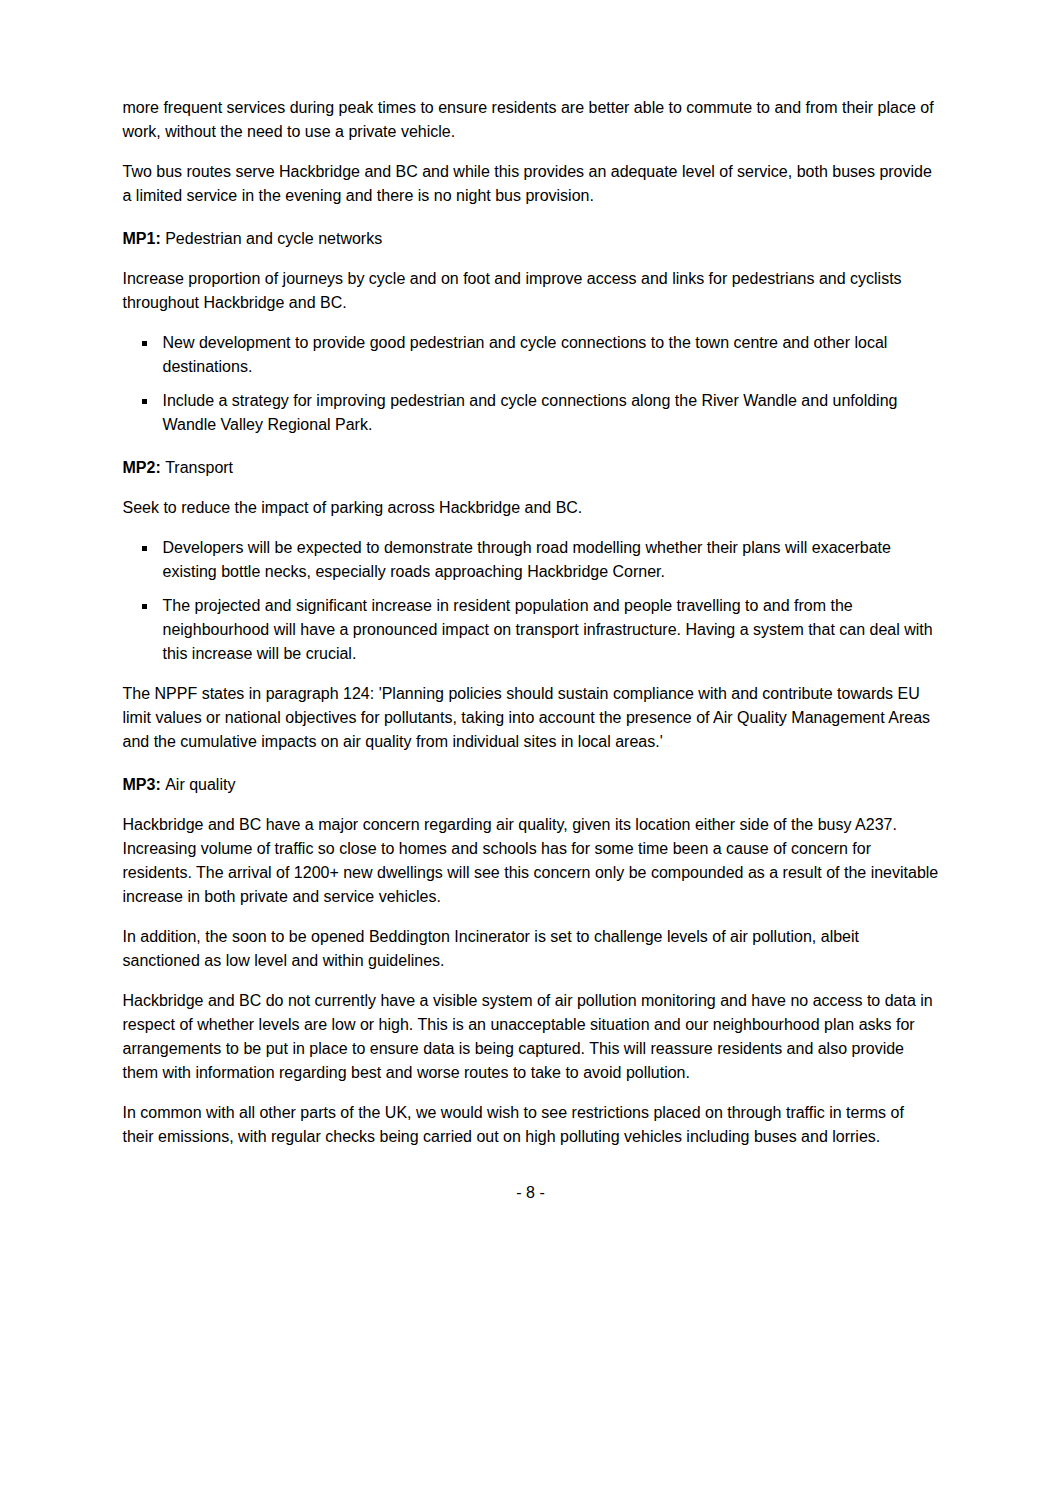more frequent services during peak times to ensure residents are better able to commute to and from their place of work, without the need to use a private vehicle.
Two bus routes serve Hackbridge and BC and while this provides an adequate level of service, both buses provide a limited service in the evening and there is no night bus provision.
MP1: Pedestrian and cycle networks
Increase proportion of journeys by cycle and on foot and improve access and links for pedestrians and cyclists throughout Hackbridge and BC.
New development to provide good pedestrian and cycle connections to the town centre and other local destinations.
Include a strategy for improving pedestrian and cycle connections along the River Wandle and unfolding Wandle Valley Regional Park.
MP2: Transport
Seek to reduce the impact of parking across Hackbridge and BC.
Developers will be expected to demonstrate through road modelling whether their plans will exacerbate existing bottle necks, especially roads approaching Hackbridge Corner.
The projected and significant increase in resident population and people travelling to and from the neighbourhood will have a pronounced impact on transport infrastructure. Having a system that can deal with this increase will be crucial.
The NPPF states in paragraph 124: 'Planning policies should sustain compliance with and contribute towards EU limit values or national objectives for pollutants, taking into account the presence of Air Quality Management Areas and the cumulative impacts on air quality from individual sites in local areas.'
MP3: Air quality
Hackbridge and BC have a major concern regarding air quality, given its location either side of the busy A237. Increasing volume of traffic so close to homes and schools has for some time been a cause of concern for residents. The arrival of 1200+ new dwellings will see this concern only be compounded as a result of the inevitable increase in both private and service vehicles.
In addition, the soon to be opened Beddington Incinerator is set to challenge levels of air pollution, albeit sanctioned as low level and within guidelines.
Hackbridge and BC do not currently have a visible system of air pollution monitoring and have no access to data in respect of whether levels are low or high. This is an unacceptable situation and our neighbourhood plan asks for arrangements to be put in place to ensure data is being captured. This will reassure residents and also provide them with information regarding best and worse routes to take to avoid pollution.
In common with all other parts of the UK, we would wish to see restrictions placed on through traffic in terms of their emissions, with regular checks being carried out on high polluting vehicles including buses and lorries.
- 8 -